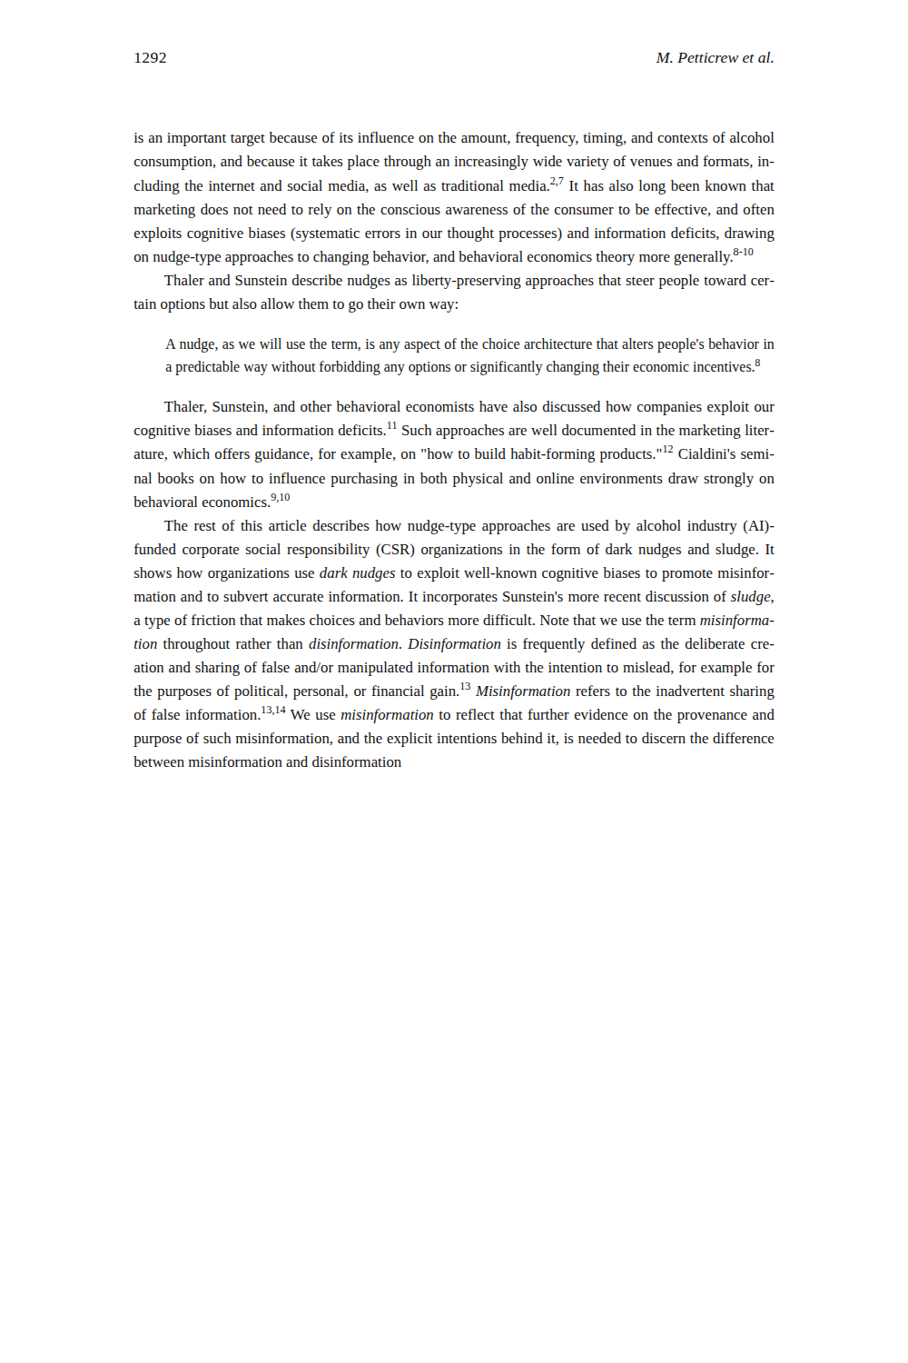1292 M. Petticrew et al.
is an important target because of its influence on the amount, frequency, timing, and contexts of alcohol consumption, and because it takes place through an increasingly wide variety of venues and formats, including the internet and social media, as well as traditional media.2,7 It has also long been known that marketing does not need to rely on the conscious awareness of the consumer to be effective, and often exploits cognitive biases (systematic errors in our thought processes) and information deficits, drawing on nudge-type approaches to changing behavior, and behavioral economics theory more generally.8-10
Thaler and Sunstein describe nudges as liberty-preserving approaches that steer people toward certain options but also allow them to go their own way:
A nudge, as we will use the term, is any aspect of the choice architecture that alters people's behavior in a predictable way without forbidding any options or significantly changing their economic incentives.8
Thaler, Sunstein, and other behavioral economists have also discussed how companies exploit our cognitive biases and information deficits.11 Such approaches are well documented in the marketing literature, which offers guidance, for example, on "how to build habit-forming products."12 Cialdini's seminal books on how to influence purchasing in both physical and online environments draw strongly on behavioral economics.9,10
The rest of this article describes how nudge-type approaches are used by alcohol industry (AI)-funded corporate social responsibility (CSR) organizations in the form of dark nudges and sludge. It shows how organizations use dark nudges to exploit well-known cognitive biases to promote misinformation and to subvert accurate information. It incorporates Sunstein's more recent discussion of sludge, a type of friction that makes choices and behaviors more difficult. Note that we use the term misinformation throughout rather than disinformation. Disinformation is frequently defined as the deliberate creation and sharing of false and/or manipulated information with the intention to mislead, for example for the purposes of political, personal, or financial gain.13 Misinformation refers to the inadvertent sharing of false information.13,14 We use misinformation to reflect that further evidence on the provenance and purpose of such misinformation, and the explicit intentions behind it, is needed to discern the difference between misinformation and disinformation